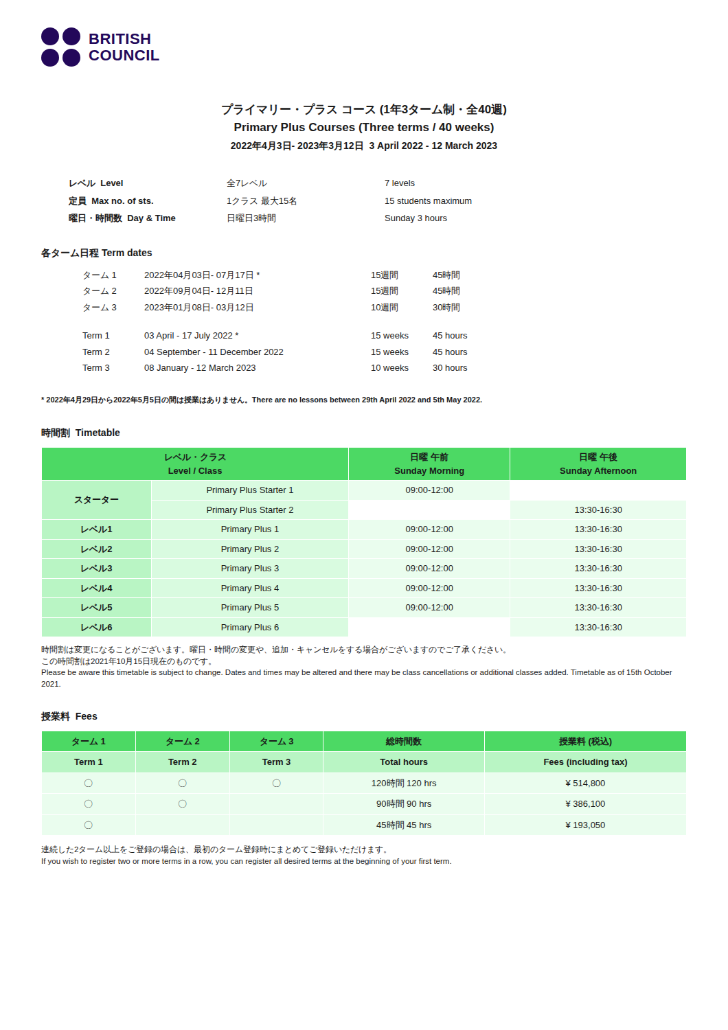BRITISH
COUNCIL
プライマリー・プラス コース (1年3ターム制・全40週) Primary Plus Courses (Three terms / 40 weeks)
2022年4月3日- 2023年3月12日 3 April 2022 - 12 March 2023
レベル Level
全7レベル
7 levels
定員 Max no. of sts.
1クラス 最大15名
15 students maximum
曜日・時間数 Day & Time
日曜日3時間
Sunday 3 hours
各ターム日程 Term dates
| ターム 1 | 2022年04月03日- 07月17日 * | 15週間 | 45時間 |
| ターム 2 | 2022年09月04日- 12月11日 | 15週間 | 45時間 |
| ターム 3 | 2023年01月08日- 03月12日 | 10週間 | 30時間 |
| Term 1 | 03 April - 17 July 2022 * | 15 weeks | 45 hours |
| Term 2 | 04 September - 11 December 2022 | 15 weeks | 45 hours |
| Term 3 | 08 January - 12 March 2023 | 10 weeks | 30 hours |
* 2022年4月29日から2022年5月5日の間は授業はありません。There are no lessons between 29th April 2022 and 5th May 2022.
時間割 Timetable
| レベル・クラス Level / Class | 日曜 午前 Sunday Morning | 日曜 午後 Sunday Afternoon |
| --- | --- | --- |
| スターター | Primary Plus Starter 1 | 09:00-12:00 | |
| Primary Plus Starter 2 | | 13:30-16:30 |
| レベル1 | Primary Plus 1 | 09:00-12:00 | 13:30-16:30 |
| レベル2 | Primary Plus 2 | 09:00-12:00 | 13:30-16:30 |
| レベル3 | Primary Plus 3 | 09:00-12:00 | 13:30-16:30 |
| レベル4 | Primary Plus 4 | 09:00-12:00 | 13:30-16:30 |
| レベル5 | Primary Plus 5 | 09:00-12:00 | 13:30-16:30 |
| レベル6 | Primary Plus 6 | | 13:30-16:30 |
時間割は変更になることがございます。曜日・時間の変更や、追加・キャンセルをする場合がございますのでご了承ください。
この時間割は2021年10月15日現在のものです。
Please be aware this timetable is subject to change. Dates and times may be altered and there may be class cancellations or additional classes added. Timetable as of 15th October 2021.
授業料 Fees
| ターム 1 | ターム 2 | ターム 3 | 総時間数 | 授業料 (税込) |
| --- | --- | --- | --- | --- |
| Term 1 | Term 2 | Term 3 | Total hours | Fees (including tax) |
| 〇 | 〇 | 〇 | 120時間 120 hrs | ¥ 514,800 |
| 〇 | 〇 | | 90時間 90 hrs | ¥ 386,100 |
| 〇 | | | 45時間 45 hrs | ¥ 193,050 |
連続した2ターム以上をご登録の場合は、最初のターム登録時にまとめてご登録いただけます。
If you wish to register two or more terms in a row, you can register all desired terms at the beginning of your first term.